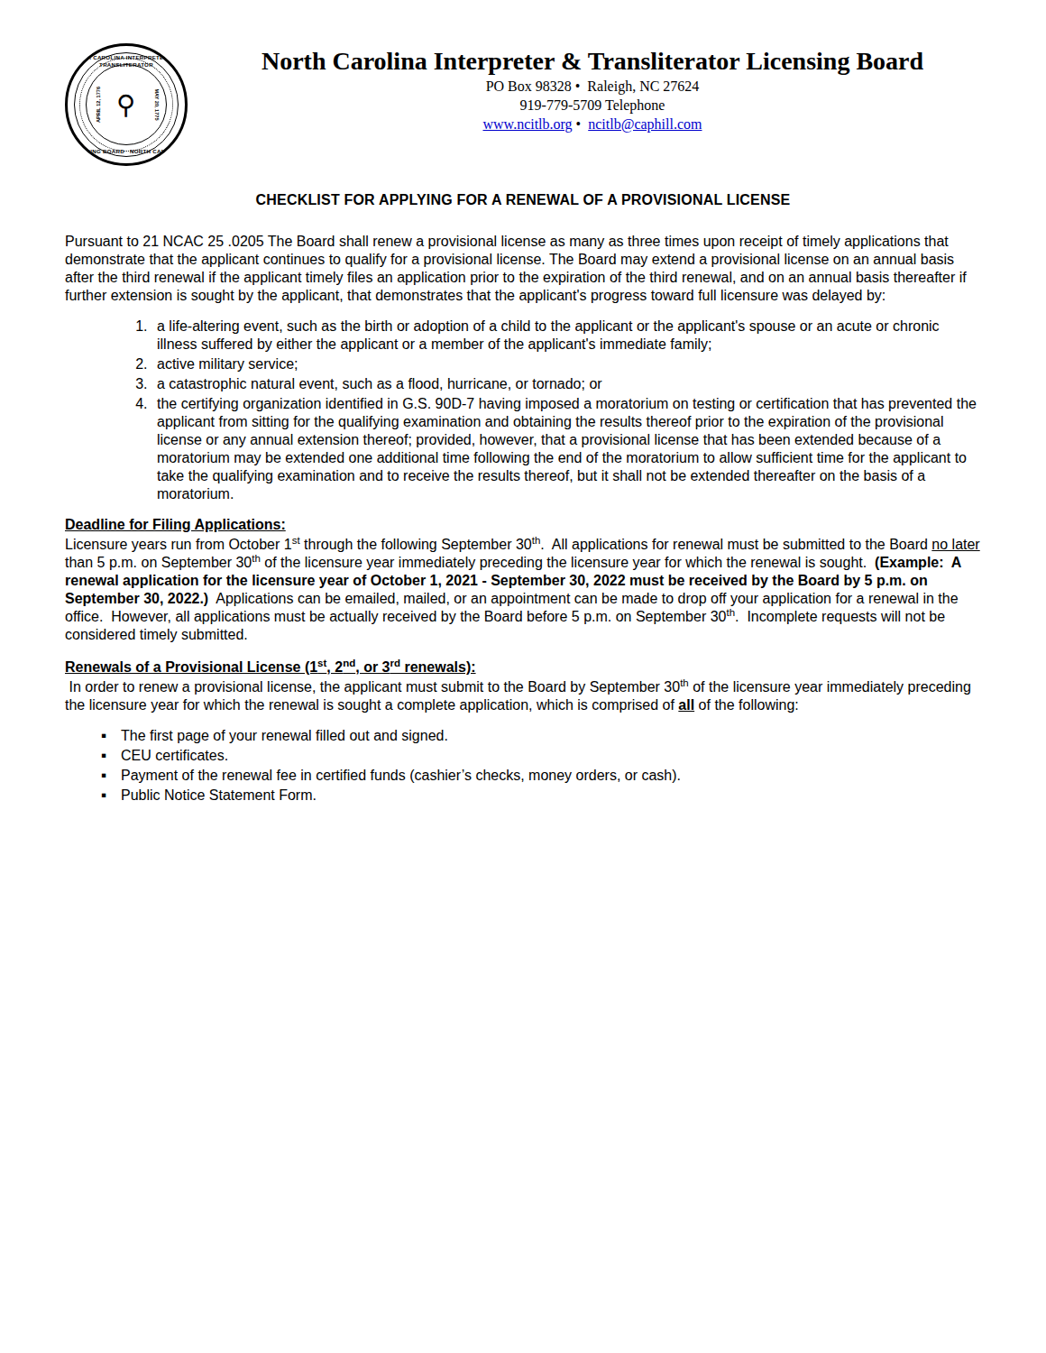NORTH CAROLINA INTERPRETER AND TRANSLITERATOR
APRIL 12, 1776
MAY 20, 1775
⚲
LICENSING BOARD NORTH CAROLINA
North Carolina Interpreter & Transliterator Licensing Board
PO Box 98328 • Raleigh, NC 27624
919-779-5709 Telephone
www.ncitlb.org • ncitlb@caphill.com
CHECKLIST FOR APPLYING FOR A RENEWAL OF A PROVISIONAL LICENSE
Pursuant to 21 NCAC 25 .0205 The Board shall renew a provisional license as many as three times upon receipt of timely applications that demonstrate that the applicant continues to qualify for a provisional license. The Board may extend a provisional license on an annual basis after the third renewal if the applicant timely files an application prior to the expiration of the third renewal, and on an annual basis thereafter if further extension is sought by the applicant, that demonstrates that the applicant's progress toward full licensure was delayed by:
a life-altering event, such as the birth or adoption of a child to the applicant or the applicant's spouse or an acute or chronic illness suffered by either the applicant or a member of the applicant's immediate family;
active military service;
a catastrophic natural event, such as a flood, hurricane, or tornado; or
the certifying organization identified in G.S. 90D-7 having imposed a moratorium on testing or certification that has prevented the applicant from sitting for the qualifying examination and obtaining the results thereof prior to the expiration of the provisional license or any annual extension thereof; provided, however, that a provisional license that has been extended because of a moratorium may be extended one additional time following the end of the moratorium to allow sufficient time for the applicant to take the qualifying examination and to receive the results thereof, but it shall not be extended thereafter on the basis of a moratorium.
Deadline for Filing Applications:
Licensure years run from October 1st through the following September 30th. All applications for renewal must be submitted to the Board no later than 5 p.m. on September 30th of the licensure year immediately preceding the licensure year for which the renewal is sought. (Example: A renewal application for the licensure year of October 1, 2021 - September 30, 2022 must be received by the Board by 5 p.m. on September 30, 2022.) Applications can be emailed, mailed, or an appointment can be made to drop off your application for a renewal in the office. However, all applications must be actually received by the Board before 5 p.m. on September 30th. Incomplete requests will not be considered timely submitted.
Renewals of a Provisional License (1st, 2nd, or 3rd renewals):
In order to renew a provisional license, the applicant must submit to the Board by September 30th of the licensure year immediately preceding the licensure year for which the renewal is sought a complete application, which is comprised of all of the following:
The first page of your renewal filled out and signed.
CEU certificates.
Payment of the renewal fee in certified funds (cashier’s checks, money orders, or cash).
Public Notice Statement Form.